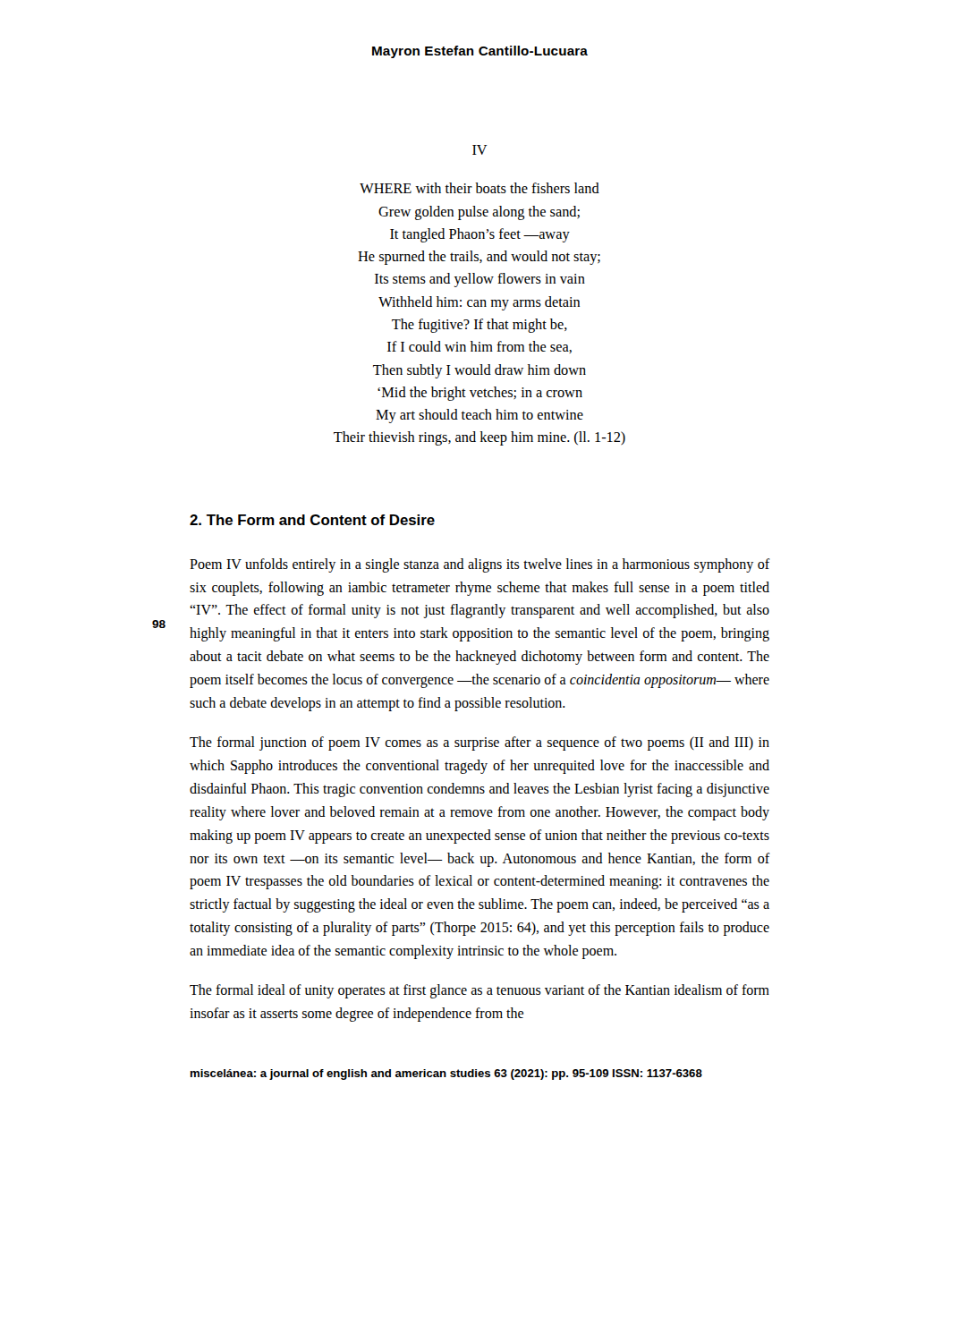Mayron Estefan Cantillo-Lucuara
IV
WHERE with their boats the fishers land
Grew golden pulse along the sand;
It tangled Phaon’s feet —away
He spurned the trails, and would not stay;
Its stems and yellow flowers in vain
Withheld him: can my arms detain
The fugitive? If that might be,
If I could win him from the sea,
Then subtly I would draw him down
‘Mid the bright vetches; in a crown
My art should teach him to entwine
Their thievish rings, and keep him mine. (ll. 1-12)
2. The Form and Content of Desire
98
Poem IV unfolds entirely in a single stanza and aligns its twelve lines in a harmonious symphony of six couplets, following an iambic tetrameter rhyme scheme that makes full sense in a poem titled “IV”. The effect of formal unity is not just flagrantly transparent and well accomplished, but also highly meaningful in that it enters into stark opposition to the semantic level of the poem, bringing about a tacit debate on what seems to be the hackneyed dichotomy between form and content. The poem itself becomes the locus of convergence —the scenario of a coincidentia oppositorum— where such a debate develops in an attempt to find a possible resolution.
The formal junction of poem IV comes as a surprise after a sequence of two poems (II and III) in which Sappho introduces the conventional tragedy of her unrequited love for the inaccessible and disdainful Phaon. This tragic convention condemns and leaves the Lesbian lyrist facing a disjunctive reality where lover and beloved remain at a remove from one another. However, the compact body making up poem IV appears to create an unexpected sense of union that neither the previous co-texts nor its own text —on its semantic level— back up. Autonomous and hence Kantian, the form of poem IV trespasses the old boundaries of lexical or content-determined meaning: it contravenes the strictly factual by suggesting the ideal or even the sublime. The poem can, indeed, be perceived “as a totality consisting of a plurality of parts” (Thorpe 2015: 64), and yet this perception fails to produce an immediate idea of the semantic complexity intrinsic to the whole poem.
The formal ideal of unity operates at first glance as a tenuous variant of the Kantian idealism of form insofar as it asserts some degree of independence from the
miscelánea: a journal of english and american studies 63 (2021): pp. 95-109 ISSN: 1137-6368